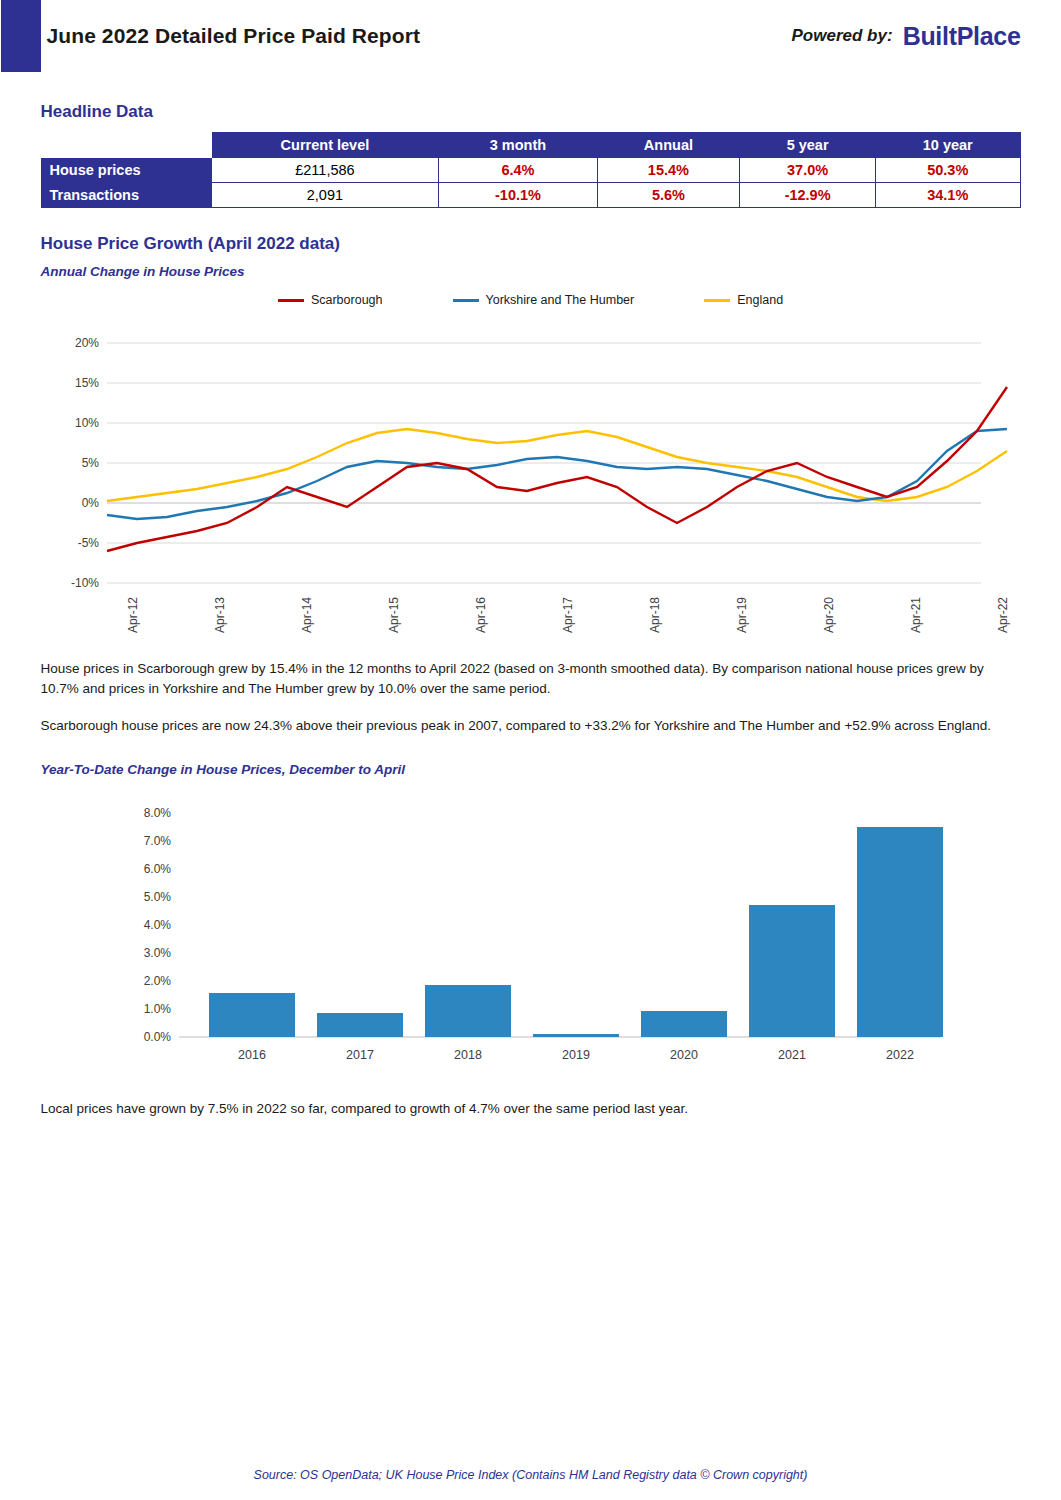June 2022 Detailed Price Paid Report
Powered by: BuiltPlace
Headline Data
| | Current level | 3 month | Annual | 5 year | 10 year |
| --- | --- | --- | --- | --- | --- |
| House prices | £211,586 | 6.4% | 15.4% | 37.0% | 50.3% |
| Transactions | 2,091 | -10.1% | 5.6% | -12.9% | 34.1% |
House Price Growth (April 2022 data)
Annual Change in House Prices
Scarborough Yorkshire and The Humber England
20% 15% 10% 5% 0% -5% -10% Apr-12 Apr-13 Apr-14 Apr-15 Apr-16 Apr-17 Apr-18 Apr-19 Apr-20 Apr-21 Apr-22
House prices in Scarborough grew by 15.4% in the 12 months to April 2022 (based on 3-month smoothed data). By comparison national house prices grew by 10.7% and prices in Yorkshire and The Humber grew by 10.0% over the same period.
Scarborough house prices are now 24.3% above their previous peak in 2007, compared to +33.2% for Yorkshire and The Humber and +52.9% across England.
Year-To-Date Change in House Prices, December to April
8.0% 7.0% 6.0% 5.0% 4.0% 3.0% 2.0% 1.0% 0.0% 2016 2017 2018 2019 2020 2021 2022
Local prices have grown by 7.5% in 2022 so far, compared to growth of 4.7% over the same period last year.
Source: OS OpenData; UK House Price Index (Contains HM Land Registry data © Crown copyright)